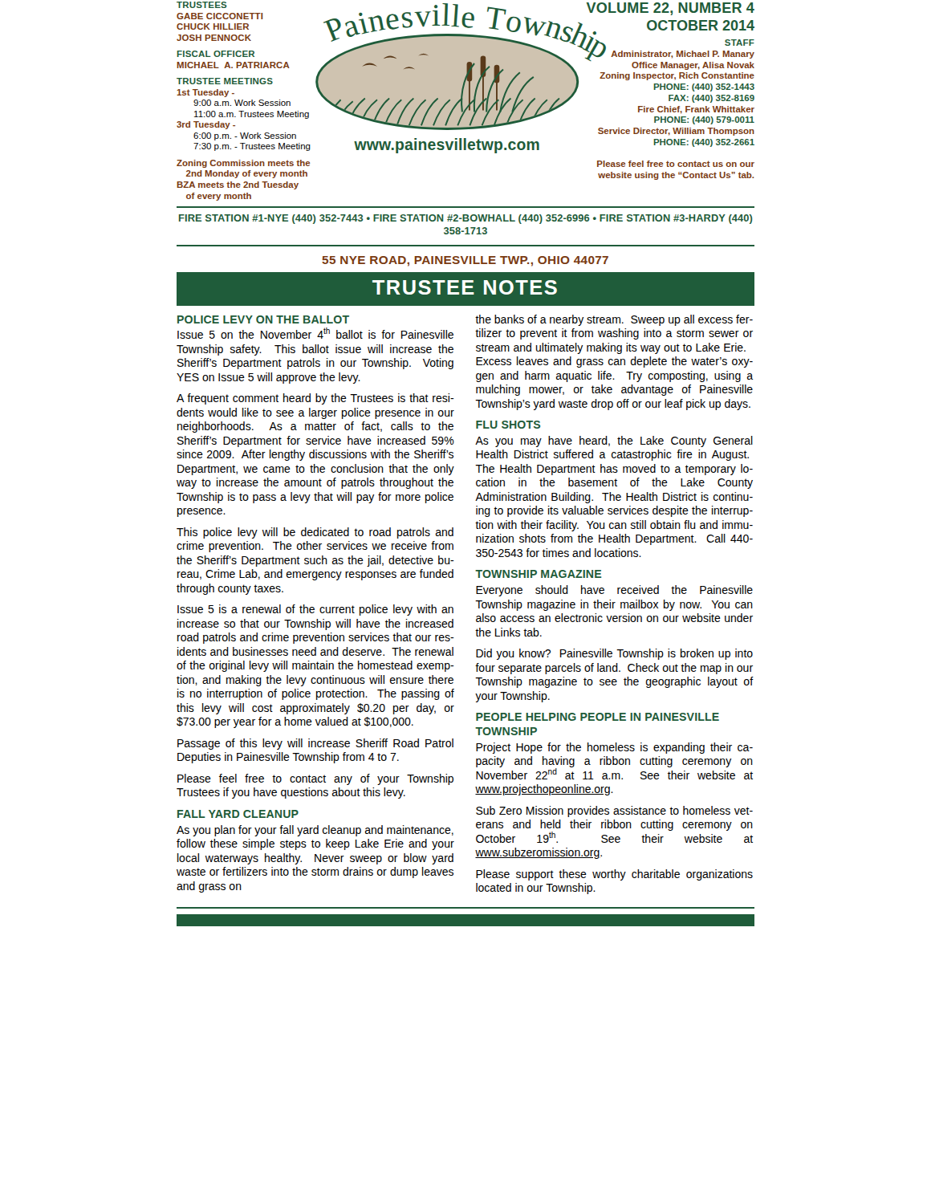TRUSTEES
GABE CICCONETTI
CHUCK HILLIER
JOSH PENNOCK
FISCAL OFFICER
MICHAEL A. PATRIARCA
TRUSTEE MEETINGS
1st Tuesday - 9:00 a.m. Work Session 11:00 a.m. Trustees Meeting 3rd Tuesday - 6:00 p.m. - Work Session 7:30 p.m. - Trustees Meeting
Zoning Commission meets the 2nd Monday of every month BZA meets the 2nd Tuesday of every month
Painesville Township
www.painesvilletwp.com
VOLUME 22, NUMBER 4
OCTOBER 2014
STAFF
Administrator, Michael P. Manary
Office Manager, Alisa Novak
Zoning Inspector, Rich Constantine
PHONE: (440) 352-1443
FAX: (440) 352-8169
Fire Chief, Frank Whittaker
PHONE: (440) 579-0011
Service Director, William Thompson
PHONE: (440) 352-2661
Please feel free to contact us on our
website using the “Contact Us” tab.
FIRE STATION #1-NYE (440) 352-7443 • FIRE STATION #2-BOWHALL (440) 352-6996 • FIRE STATION #3-HARDY (440) 358-1713
55 NYE ROAD, PAINESVILLE TWP., OHIO 44077
TRUSTEE NOTES
POLICE LEVY ON THE BALLOT
Issue 5 on the November 4th ballot is for Painesville Township safety. This ballot issue will increase the Sheriff’s Department patrols in our Township. Voting YES on Issue 5 will approve the levy.
A frequent comment heard by the Trustees is that residents would like to see a larger police presence in our neighborhoods. As a matter of fact, calls to the Sheriff’s Department for service have increased 59% since 2009. After lengthy discussions with the Sheriff’s Department, we came to the conclusion that the only way to increase the amount of patrols throughout the Township is to pass a levy that will pay for more police presence.
This police levy will be dedicated to road patrols and crime prevention. The other services we receive from the Sheriff’s Department such as the jail, detective bureau, Crime Lab, and emergency responses are funded through county taxes.
Issue 5 is a renewal of the current police levy with an increase so that our Township will have the increased road patrols and crime prevention services that our residents and businesses need and deserve. The renewal of the original levy will maintain the homestead exemption, and making the levy continuous will ensure there is no interruption of police protection. The passing of this levy will cost approximately $0.20 per day, or $73.00 per year for a home valued at $100,000.
Passage of this levy will increase Sheriff Road Patrol Deputies in Painesville Township from 4 to 7.
Please feel free to contact any of your Township Trustees if you have questions about this levy.
FALL YARD CLEANUP
As you plan for your fall yard cleanup and maintenance, follow these simple steps to keep Lake Erie and your local waterways healthy. Never sweep or blow yard waste or fertilizers into the storm drains or dump leaves and grass on
the banks of a nearby stream. Sweep up all excess fertilizer to prevent it from washing into a storm sewer or stream and ultimately making its way out to Lake Erie. Excess leaves and grass can deplete the water’s oxygen and harm aquatic life. Try composting, using a mulching mower, or take advantage of Painesville Township’s yard waste drop off or our leaf pick up days.
FLU SHOTS
As you may have heard, the Lake County General Health District suffered a catastrophic fire in August. The Health Department has moved to a temporary location in the basement of the Lake County Administration Building. The Health District is continuing to provide its valuable services despite the interruption with their facility. You can still obtain flu and immunization shots from the Health Department. Call 440-350-2543 for times and locations.
TOWNSHIP MAGAZINE
Everyone should have received the Painesville Township magazine in their mailbox by now. You can also access an electronic version on our website under the Links tab.
Did you know? Painesville Township is broken up into four separate parcels of land. Check out the map in our Township magazine to see the geographic layout of your Township.
PEOPLE HELPING PEOPLE IN PAINESVILLE TOWNSHIP
Project Hope for the homeless is expanding their capacity and having a ribbon cutting ceremony on November 22nd at 11 a.m. See their website at www.projecthopeonline.org.
Sub Zero Mission provides assistance to homeless veterans and held their ribbon cutting ceremony on October 19th. See their website at www.subzeromission.org.
Please support these worthy charitable organizations located in our Township.